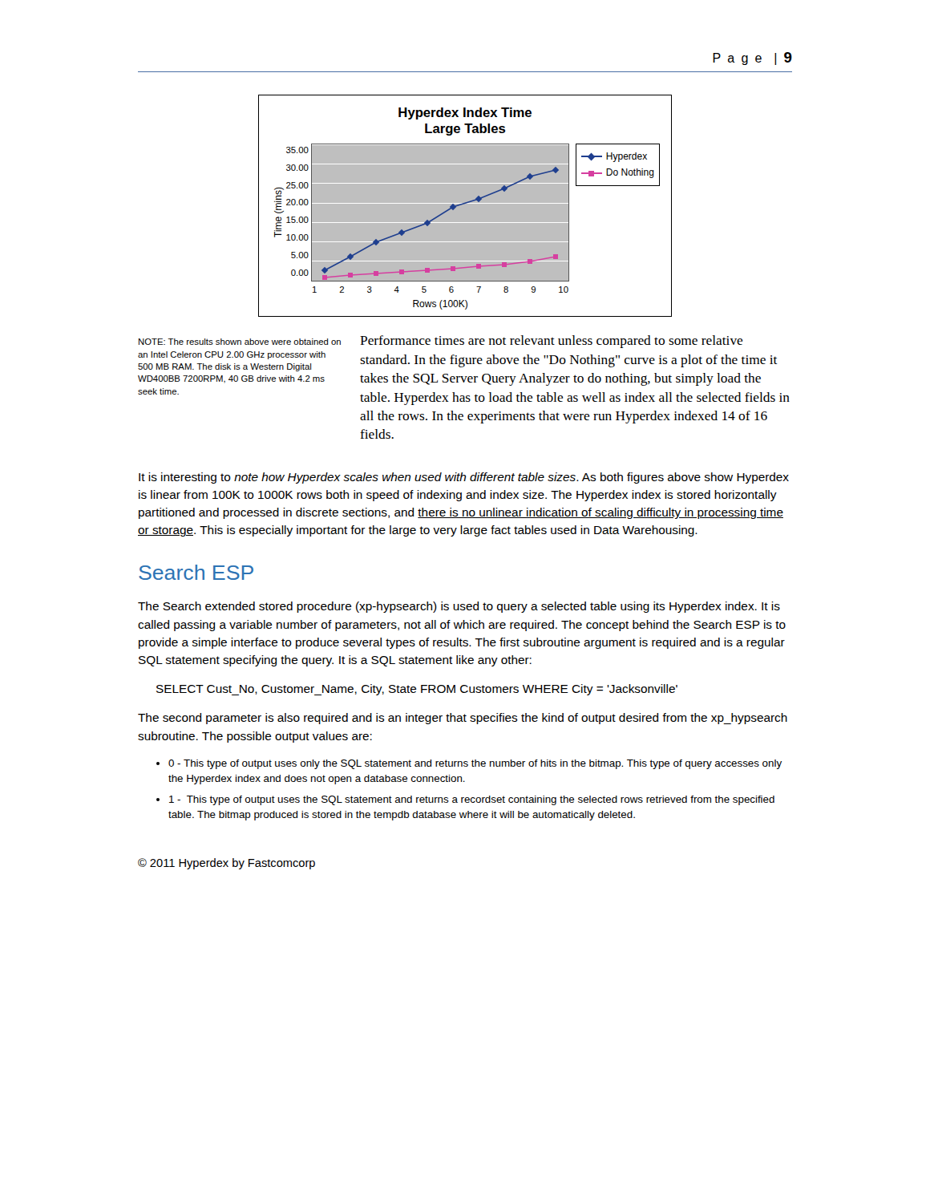P a g e | 9
Hyperdex Index Time
Large Tables
Time (mins)
35.00 30.00 25.00 20.00 15.00 10.00 5.00 0.00
Hyperdex
Do Nothing
12345 678910
Rows (100K)
NOTE: The results shown above were obtained on an Intel Celeron CPU 2.00 GHz processor with 500 MB RAM. The disk is a Western Digital WD400BB 7200RPM, 40 GB drive with 4.2 ms seek time.
Performance times are not relevant unless compared to some relative standard. In the figure above the "Do Nothing" curve is a plot of the time it takes the SQL Server Query Analyzer to do nothing, but simply load the table. Hyperdex has to load the table as well as index all the selected fields in all the rows. In the experiments that were run Hyperdex indexed 14 of 16 fields.
It is interesting to note how Hyperdex scales when used with different table sizes. As both figures above show Hyperdex is linear from 100K to 1000K rows both in speed of indexing and index size. The Hyperdex index is stored horizontally partitioned and processed in discrete sections, and there is no unlinear indication of scaling difficulty in processing time or storage. This is especially important for the large to very large fact tables used in Data Warehousing.
Search ESP
The Search extended stored procedure (xp-hypsearch) is used to query a selected table using its Hyperdex index. It is called passing a variable number of parameters, not all of which are required. The concept behind the Search ESP is to provide a simple interface to produce several types of results. The first subroutine argument is required and is a regular SQL statement specifying the query. It is a SQL statement like any other:
SELECT Cust_No, Customer_Name, City, State FROM Customers WHERE City = 'Jacksonville'
The second parameter is also required and is an integer that specifies the kind of output desired from the xp_hypsearch subroutine. The possible output values are:
0 - This type of output uses only the SQL statement and returns the number of hits in the bitmap. This type of query accesses only the Hyperdex index and does not open a database connection.
1 - This type of output uses the SQL statement and returns a recordset containing the selected rows retrieved from the specified table. The bitmap produced is stored in the tempdb database where it will be automatically deleted.
© 2011 Hyperdex by Fastcomcorp